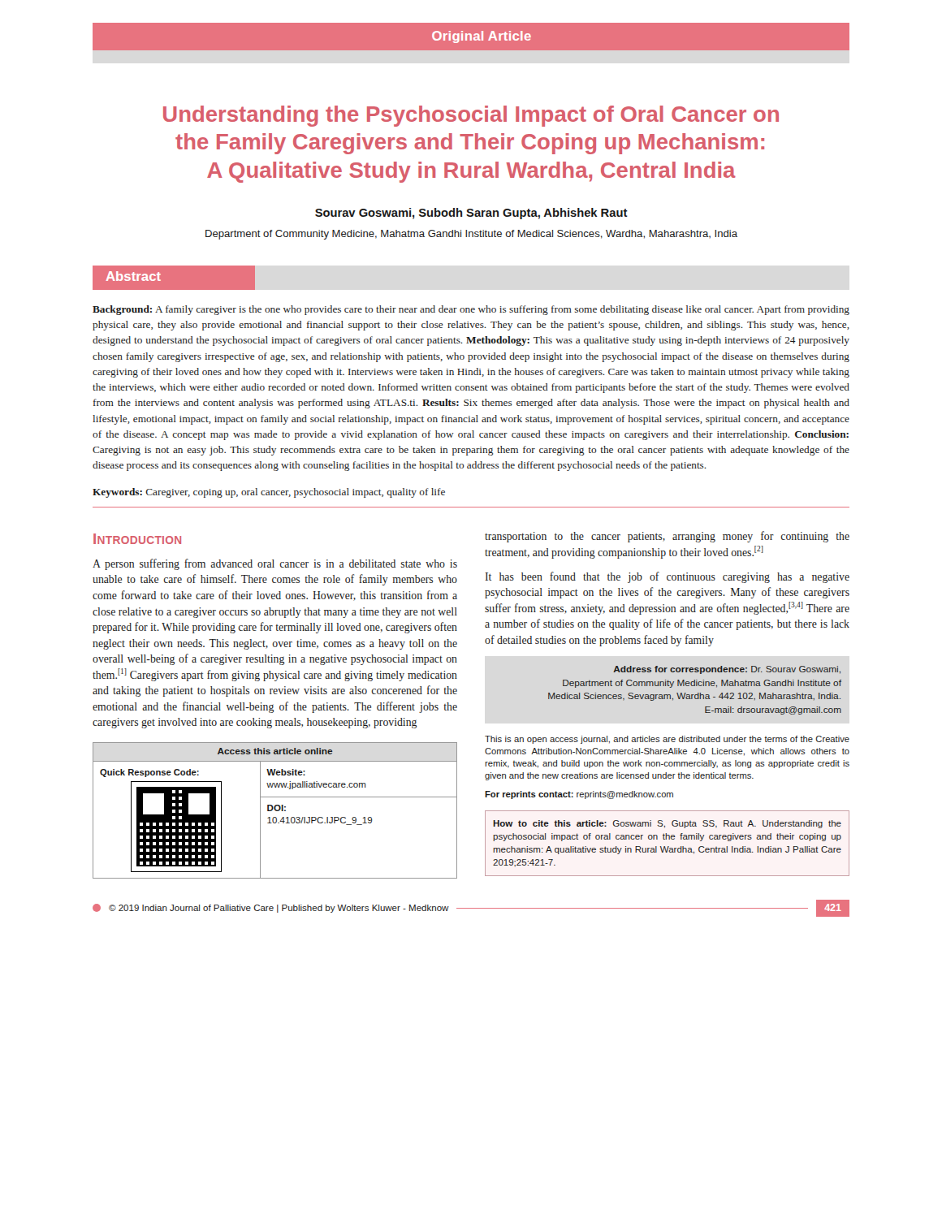Original Article
Understanding the Psychosocial Impact of Oral Cancer on
the Family Caregivers and Their Coping up Mechanism:
A Qualitative Study in Rural Wardha, Central India
Sourav Goswami, Subodh Saran Gupta, Abhishek Raut
Department of Community Medicine, Mahatma Gandhi Institute of Medical Sciences, Wardha, Maharashtra, India
Abstract
Background: A family caregiver is the one who provides care to their near and dear one who is suffering from some debilitating disease like oral cancer. Apart from providing physical care, they also provide emotional and financial support to their close relatives. They can be the patient’s spouse, children, and siblings. This study was, hence, designed to understand the psychosocial impact of caregivers of oral cancer patients. Methodology: This was a qualitative study using in-depth interviews of 24 purposively chosen family caregivers irrespective of age, sex, and relationship with patients, who provided deep insight into the psychosocial impact of the disease on themselves during caregiving of their loved ones and how they coped with it. Interviews were taken in Hindi, in the houses of caregivers. Care was taken to maintain utmost privacy while taking the interviews, which were either audio recorded or noted down. Informed written consent was obtained from participants before the start of the study. Themes were evolved from the interviews and content analysis was performed using ATLAS.ti. Results: Six themes emerged after data analysis. Those were the impact on physical health and lifestyle, emotional impact, impact on family and social relationship, impact on financial and work status, improvement of hospital services, spiritual concern, and acceptance of the disease. A concept map was made to provide a vivid explanation of how oral cancer caused these impacts on caregivers and their interrelationship. Conclusion: Caregiving is not an easy job. This study recommends extra care to be taken in preparing them for caregiving to the oral cancer patients with adequate knowledge of the disease process and its consequences along with counseling facilities in the hospital to address the different psychosocial needs of the patients.
Keywords: Caregiver, coping up, oral cancer, psychosocial impact, quality of life
Introduction
A person suffering from advanced oral cancer is in a debilitated state who is unable to take care of himself. There comes the role of family members who come forward to take care of their loved ones. However, this transition from a close relative to a caregiver occurs so abruptly that many a time they are not well prepared for it. While providing care for terminally ill loved one, caregivers often neglect their own needs. This neglect, over time, comes as a heavy toll on the overall well-being of a caregiver resulting in a negative psychosocial impact on them.[1] Caregivers apart from giving physical care and giving timely medication and taking the patient to hospitals on review visits are also concerened for the emotional and the financial well-being of the patients. The different jobs the caregivers get involved into are cooking meals, housekeeping, providing
Access this article online
Quick Response Code:
Website: www.jpalliativecare.com
DOI: 10.4103/IJPC.IJPC_9_19
transportation to the cancer patients, arranging money for continuing the treatment, and providing companionship to their loved ones.[2]
It has been found that the job of continuous caregiving has a negative psychosocial impact on the lives of the caregivers. Many of these caregivers suffer from stress, anxiety, and depression and are often neglected,[3,4] There are a number of studies on the quality of life of the cancer patients, but there is lack of detailed studies on the problems faced by family
Address for correspondence: Dr. Sourav Goswami,
Department of Community Medicine, Mahatma Gandhi Institute of
Medical Sciences, Sevagram, Wardha - 442 102, Maharashtra, India.
E-mail: drsouravagt@gmail.com
This is an open access journal, and articles are distributed under the terms of the Creative Commons Attribution-NonCommercial-ShareAlike 4.0 License, which allows others to remix, tweak, and build upon the work non-commercially, as long as appropriate credit is given and the new creations are licensed under the identical terms.
For reprints contact: reprints@medknow.com
How to cite this article: Goswami S, Gupta SS, Raut A. Understanding the psychosocial impact of oral cancer on the family caregivers and their coping up mechanism: A qualitative study in Rural Wardha, Central India. Indian J Palliat Care 2019;25:421-7.
© 2019 Indian Journal of Palliative Care | Published by Wolters Kluwer - Medknow
421